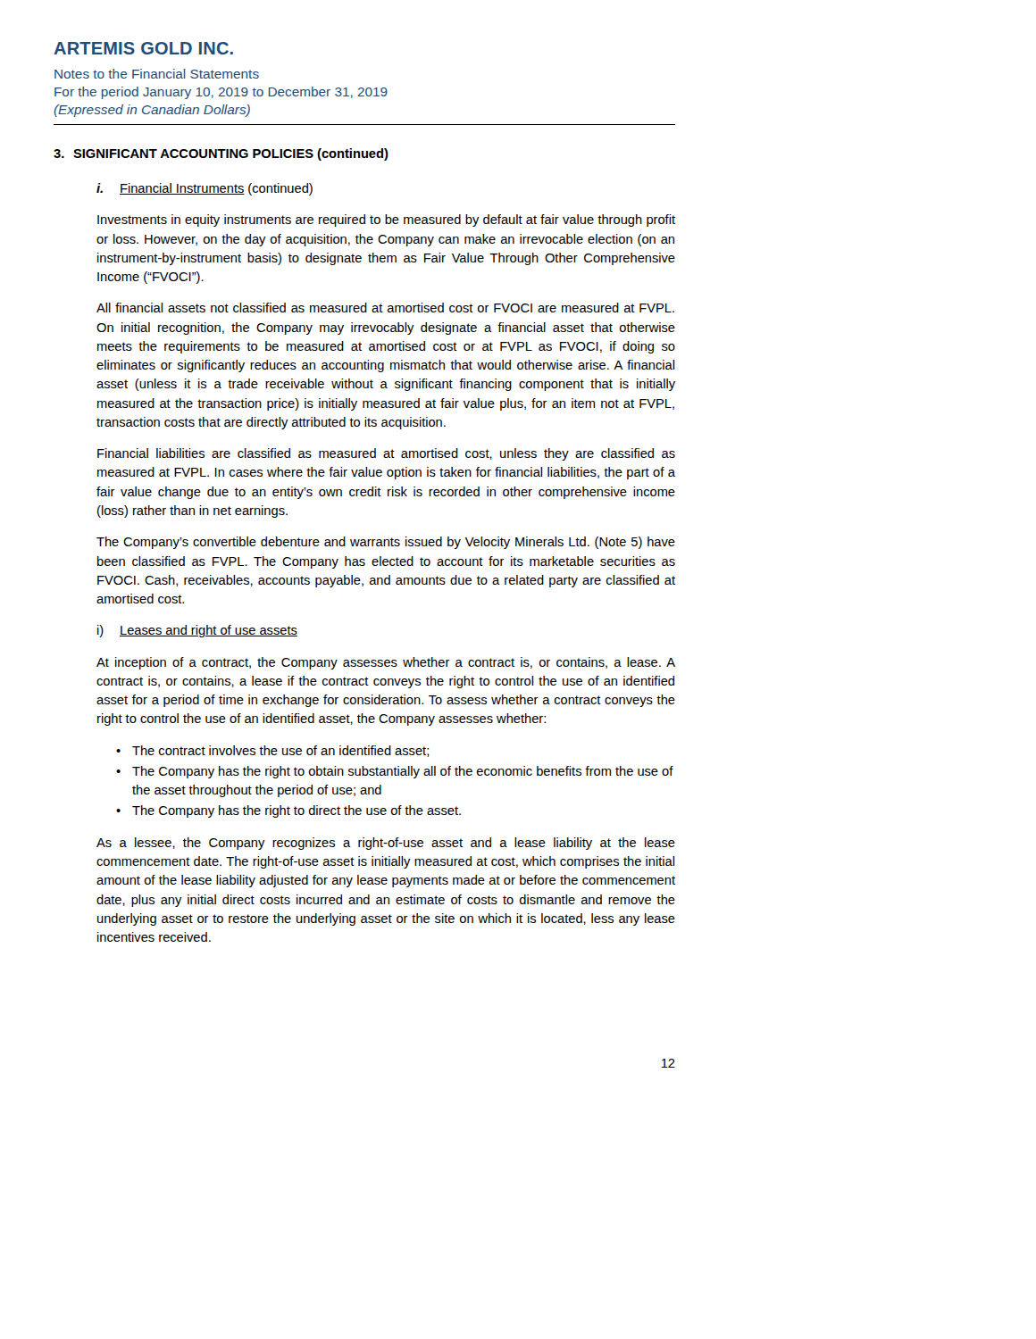ARTEMIS GOLD INC.
Notes to the Financial Statements
For the period January 10, 2019 to December 31, 2019
(Expressed in Canadian Dollars)
3. SIGNIFICANT ACCOUNTING POLICIES (continued)
i. Financial Instruments (continued)
Investments in equity instruments are required to be measured by default at fair value through profit or loss. However, on the day of acquisition, the Company can make an irrevocable election (on an instrument-by-instrument basis) to designate them as Fair Value Through Other Comprehensive Income (“FVOCI”).
All financial assets not classified as measured at amortised cost or FVOCI are measured at FVPL. On initial recognition, the Company may irrevocably designate a financial asset that otherwise meets the requirements to be measured at amortised cost or at FVPL as FVOCI, if doing so eliminates or significantly reduces an accounting mismatch that would otherwise arise. A financial asset (unless it is a trade receivable without a significant financing component that is initially measured at the transaction price) is initially measured at fair value plus, for an item not at FVPL, transaction costs that are directly attributed to its acquisition.
Financial liabilities are classified as measured at amortised cost, unless they are classified as measured at FVPL. In cases where the fair value option is taken for financial liabilities, the part of a fair value change due to an entity’s own credit risk is recorded in other comprehensive income (loss) rather than in net earnings.
The Company’s convertible debenture and warrants issued by Velocity Minerals Ltd. (Note 5) have been classified as FVPL. The Company has elected to account for its marketable securities as FVOCI. Cash, receivables, accounts payable, and amounts due to a related party are classified at amortised cost.
i) Leases and right of use assets
At inception of a contract, the Company assesses whether a contract is, or contains, a lease. A contract is, or contains, a lease if the contract conveys the right to control the use of an identified asset for a period of time in exchange for consideration. To assess whether a contract conveys the right to control the use of an identified asset, the Company assesses whether:
The contract involves the use of an identified asset;
The Company has the right to obtain substantially all of the economic benefits from the use of the asset throughout the period of use; and
The Company has the right to direct the use of the asset.
As a lessee, the Company recognizes a right-of-use asset and a lease liability at the lease commencement date. The right-of-use asset is initially measured at cost, which comprises the initial amount of the lease liability adjusted for any lease payments made at or before the commencement date, plus any initial direct costs incurred and an estimate of costs to dismantle and remove the underlying asset or to restore the underlying asset or the site on which it is located, less any lease incentives received.
12